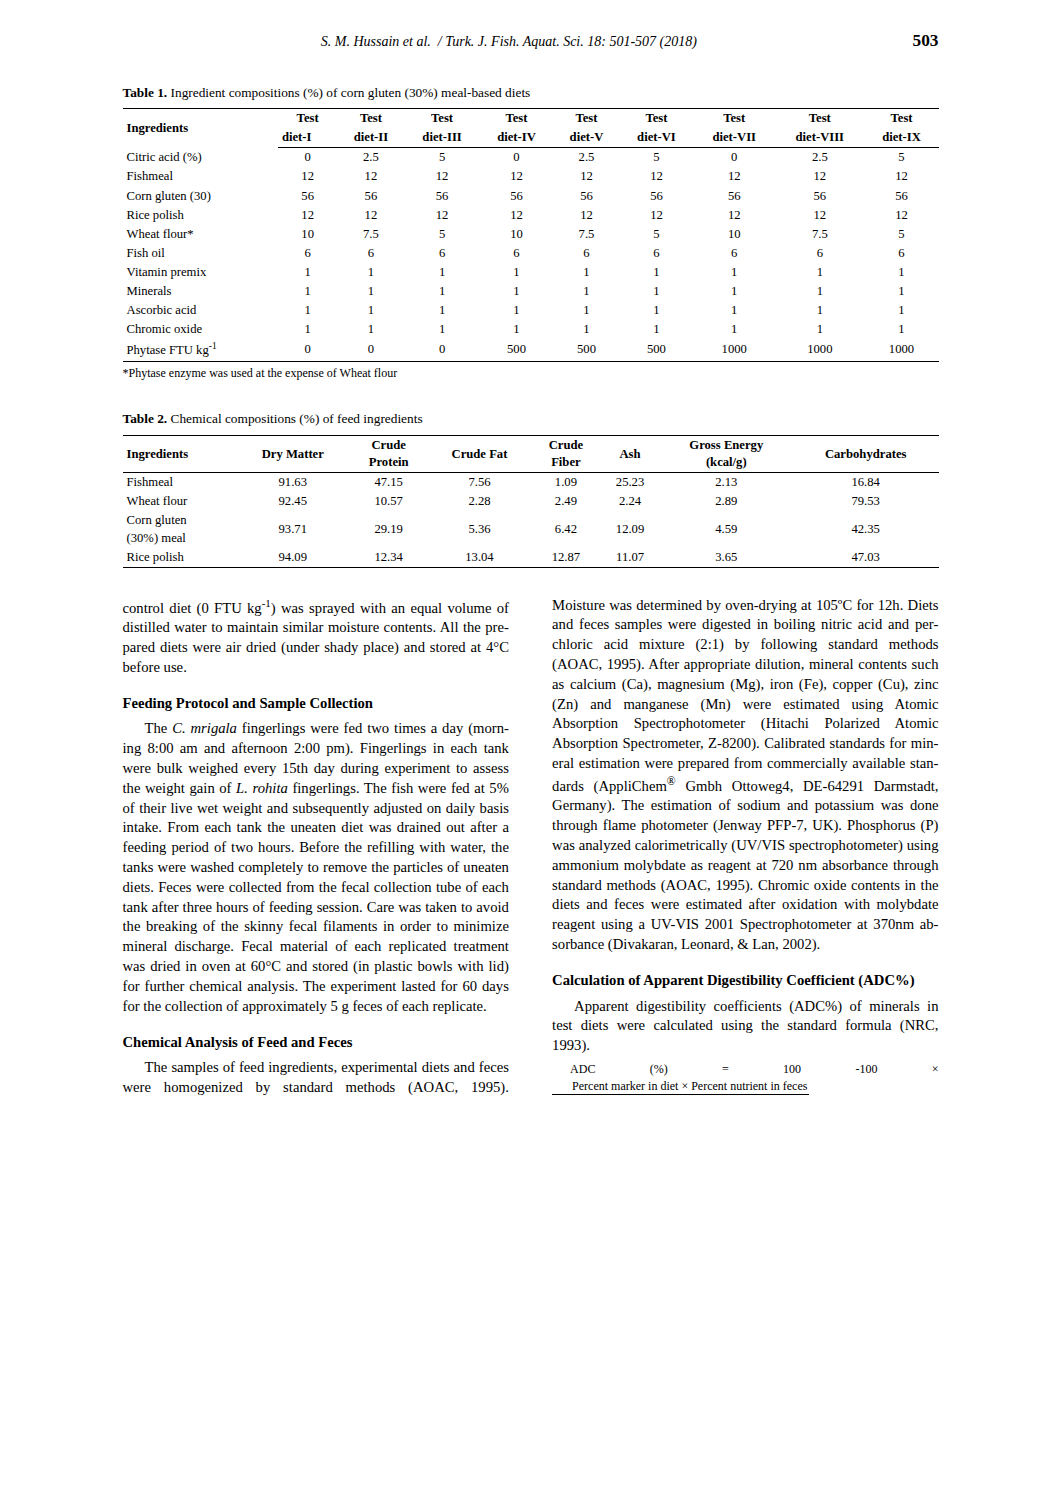S. M. Hussain et al. / Turk. J. Fish. Aquat. Sci. 18: 501-507 (2018)
503
Table 1. Ingredient compositions (%) of corn gluten (30%) meal-based diets
| Ingredients | Test | Test | Test | Test | Test | Test | Test | Test | Test |
| --- | --- | --- | --- | --- | --- | --- | --- | --- | --- |
| diet-I | diet-II | diet-III | diet-IV | diet-V | diet-VI | diet-VII | diet-VIII | diet-IX |
| Citric acid (%) | 0 | 2.5 | 5 | 0 | 2.5 | 5 | 0 | 2.5 | 5 |
| Fishmeal | 12 | 12 | 12 | 12 | 12 | 12 | 12 | 12 | 12 |
| Corn gluten (30) | 56 | 56 | 56 | 56 | 56 | 56 | 56 | 56 | 56 |
| Rice polish | 12 | 12 | 12 | 12 | 12 | 12 | 12 | 12 | 12 |
| Wheat flour* | 10 | 7.5 | 5 | 10 | 7.5 | 5 | 10 | 7.5 | 5 |
| Fish oil | 6 | 6 | 6 | 6 | 6 | 6 | 6 | 6 | 6 |
| Vitamin premix | 1 | 1 | 1 | 1 | 1 | 1 | 1 | 1 | 1 |
| Minerals | 1 | 1 | 1 | 1 | 1 | 1 | 1 | 1 | 1 |
| Ascorbic acid | 1 | 1 | 1 | 1 | 1 | 1 | 1 | 1 | 1 |
| Chromic oxide | 1 | 1 | 1 | 1 | 1 | 1 | 1 | 1 | 1 |
| Phytase FTU kg -1 | 0 | 0 | 0 | 500 | 500 | 500 | 1000 | 1000 | 1000 |
*Phytase enzyme was used at the expense of Wheat flour
Table 2. Chemical compositions (%) of feed ingredients
| Ingredients | Dry Matter | Crude Protein | Crude Fat | Crude Fiber | Ash | Gross Energy (kcal/g) | Carbohydrates |
| --- | --- | --- | --- | --- | --- | --- | --- |
| Fishmeal | 91.63 | 47.15 | 7.56 | 1.09 | 25.23 | 2.13 | 16.84 |
| Wheat flour | 92.45 | 10.57 | 2.28 | 2.49 | 2.24 | 2.89 | 79.53 |
| Corn gluten (30%) meal | 93.71 | 29.19 | 5.36 | 6.42 | 12.09 | 4.59 | 42.35 |
| Rice polish | 94.09 | 12.34 | 13.04 | 12.87 | 11.07 | 3.65 | 47.03 |
control diet (0 FTU kg-1) was sprayed with an equal volume of distilled water to maintain similar moisture contents. All the prepared diets were air dried (under shady place) and stored at 4°C before use.
Feeding Protocol and Sample Collection
The C. mrigala fingerlings were fed two times a day (morning 8:00 am and afternoon 2:00 pm). Fingerlings in each tank were bulk weighed every 15th day during experiment to assess the weight gain of L. rohita fingerlings. The fish were fed at 5% of their live wet weight and subsequently adjusted on daily basis intake. From each tank the uneaten diet was drained out after a feeding period of two hours. Before the refilling with water, the tanks were washed completely to remove the particles of uneaten diets. Feces were collected from the fecal collection tube of each tank after three hours of feeding session. Care was taken to avoid the breaking of the skinny fecal filaments in order to minimize mineral discharge. Fecal material of each replicated treatment was dried in oven at 60°C and stored (in plastic bowls with lid) for further chemical analysis. The experiment lasted for 60 days for the collection of approximately 5 g feces of each replicate.
Chemical Analysis of Feed and Feces
The samples of feed ingredients, experimental diets and feces were homogenized by standard methods (AOAC, 1995). Moisture was determined by oven-drying at 105ºC for 12h. Diets and feces samples were digested in boiling nitric acid and perchloric acid mixture (2:1) by following standard methods (AOAC, 1995). After appropriate dilution, mineral contents such as calcium (Ca), magnesium (Mg), iron (Fe), copper (Cu), zinc (Zn) and manganese (Mn) were estimated using Atomic Absorption Spectrophotometer (Hitachi Polarized Atomic Absorption Spectrometer, Z-8200). Calibrated standards for mineral estimation were prepared from commercially available standards (AppliChem® Gmbh Ottoweg4, DE-64291 Darmstadt, Germany). The estimation of sodium and potassium was done through flame photometer (Jenway PFP-7, UK). Phosphorus (P) was analyzed calorimetrically (UV/VIS spectrophotometer) using ammonium molybdate as reagent at 720 nm absorbance through standard methods (AOAC, 1995). Chromic oxide contents in the diets and feces were estimated after oxidation with molybdate reagent using a UV-VIS 2001 Spectrophotometer at 370nm absorbance (Divakaran, Leonard, & Lan, 2002).
Calculation of Apparent Digestibility Coefficient (ADC%)
Apparent digestibility coefficients (ADC%) of minerals in test diets were calculated using the standard formula (NRC, 1993).
ADC (%) = 100 -100 × Percent marker in diet × Percent nutrient in feces